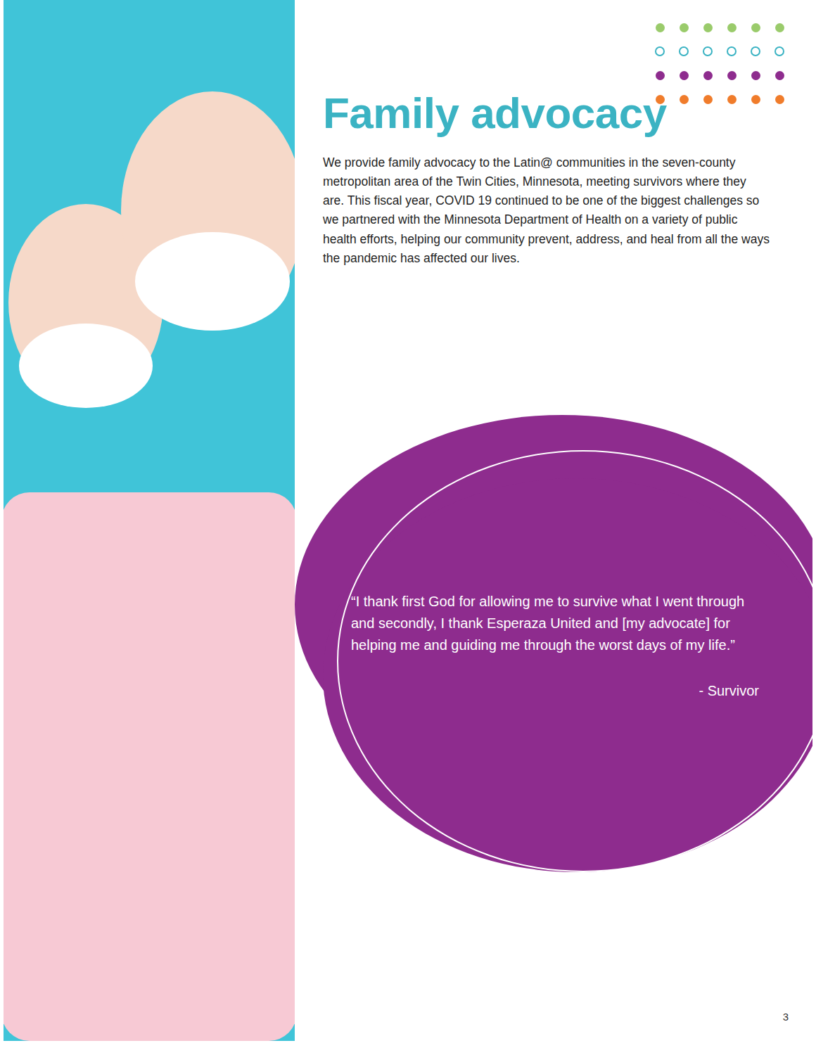Family advocacy
We provide family advocacy to the Latin@ communities in the seven-county metropolitan area of the Twin Cities, Minnesota, meeting survivors where they are. This fiscal year, COVID 19 continued to be one of the biggest challenges so we partnered with the Minnesota Department of Health on a variety of public health efforts, helping our community prevent, address, and heal from all the ways the pandemic has affected our lives.
“I thank first God for allowing me to survive what I went through and secondly, I thank Esperaza United and [my advocate] for helping me and guiding me through the worst days of my life.” - Survivor
3